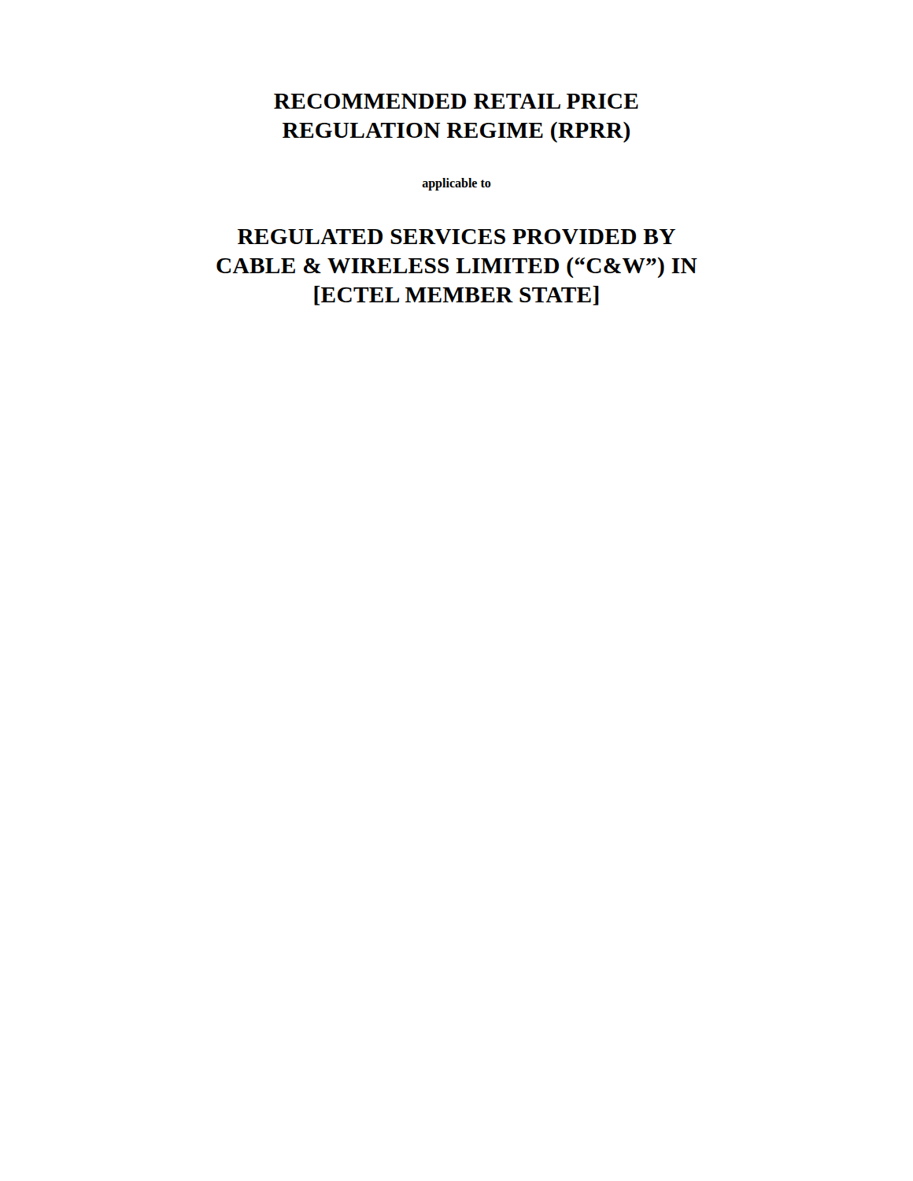RECOMMENDED RETAIL PRICE REGULATION REGIME (RPRR)
applicable to
REGULATED SERVICES PROVIDED BY CABLE & WIRELESS LIMITED (“C&W”) IN [ECTEL MEMBER STATE]